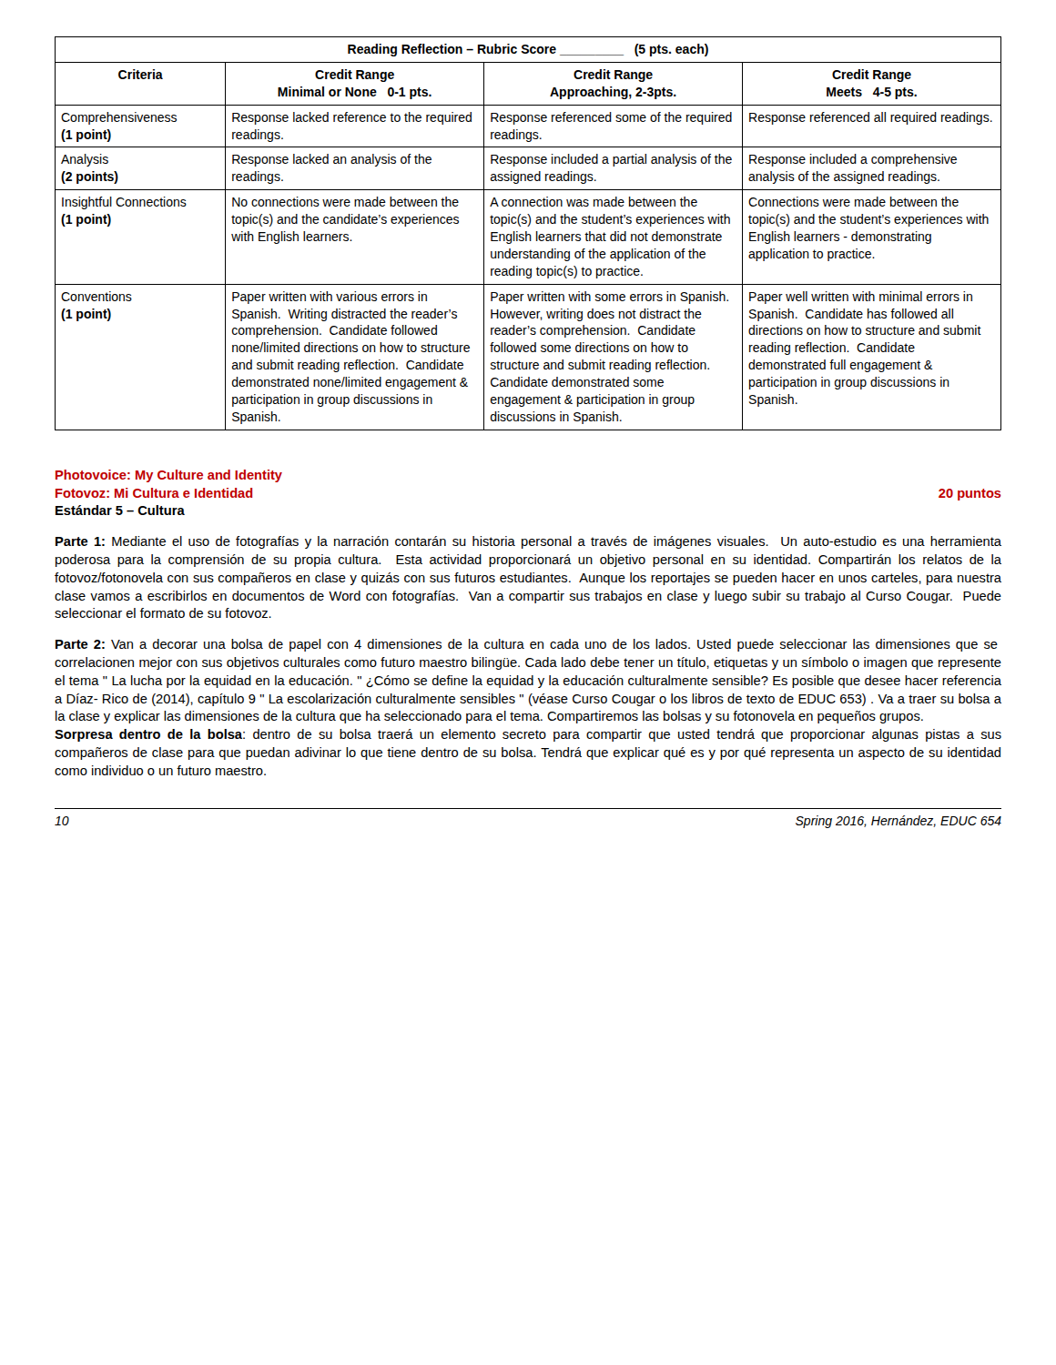| Reading Reflection – Rubric Score _________ (5 pts. each) |
| Criteria | Credit Range Minimal or None 0-1 pts. | Credit Range Approaching, 2-3pts. | Credit Range Meets 4-5 pts. |
| Comprehensiveness (1 point) | Response lacked reference to the required readings. | Response referenced some of the required readings. | Response referenced all required readings. |
| Analysis (2 points) | Response lacked an analysis of the readings. | Response included a partial analysis of the assigned readings. | Response included a comprehensive analysis of the assigned readings. |
| Insightful Connections (1 point) | No connections were made between the topic(s) and the candidate’s experiences with English learners. | A connection was made between the topic(s) and the student’s experiences with English learners that did not demonstrate understanding of the application of the reading topic(s) to practice. | Connections were made between the topic(s) and the student’s experiences with English learners - demonstrating application to practice. |
| Conventions (1 point) | Paper written with various errors in Spanish. Writing distracted the reader’s comprehension. Candidate followed none/limited directions on how to structure and submit reading reflection. Candidate demonstrated none/limited engagement & participation in group discussions in Spanish. | Paper written with some errors in Spanish. However, writing does not distract the reader’s comprehension. Candidate followed some directions on how to structure and submit reading reflection. Candidate demonstrated some engagement & participation in group discussions in Spanish. | Paper well written with minimal errors in Spanish. Candidate has followed all directions on how to structure and submit reading reflection. Candidate demonstrated full engagement & participation in group discussions in Spanish. |
Photovoice: My Culture and Identity
Fotovoz: Mi Cultura e Identidad 20 puntos
Estándar 5 – Cultura
Parte 1: Mediante el uso de fotografías y la narración contarán su historia personal a través de imágenes visuales. Un auto-estudio es una herramienta poderosa para la comprensión de su propia cultura. Esta actividad proporcionará un objetivo personal en su identidad. Compartirán los relatos de la fotovoz/fotonovela con sus compañeros en clase y quizás con sus futuros estudiantes. Aunque los reportajes se pueden hacer en unos carteles, para nuestra clase vamos a escribirlos en documentos de Word con fotografías. Van a compartir sus trabajos en clase y luego subir su trabajo al Curso Cougar. Puede seleccionar el formato de su fotovoz.
Parte 2: Van a decorar una bolsa de papel con 4 dimensiones de la cultura en cada uno de los lados. Usted puede seleccionar las dimensiones que se correlacionen mejor con sus objetivos culturales como futuro maestro bilingüe. Cada lado debe tener un título, etiquetas y un símbolo o imagen que represente el tema " La lucha por la equidad en la educación. " ¿Cómo se define la equidad y la educación culturalmente sensible? Es posible que desee hacer referencia a Díaz- Rico de (2014), capítulo 9 " La escolarización culturalmente sensibles " (véase Curso Cougar o los libros de texto de EDUC 653) . Va a traer su bolsa a la clase y explicar las dimensiones de la cultura que ha seleccionado para el tema. Compartiremos las bolsas y su fotonovela en pequeños grupos.
Sorpresa dentro de la bolsa: dentro de su bolsa traerá un elemento secreto para compartir que usted tendrá que proporcionar algunas pistas a sus compañeros de clase para que puedan adivinar lo que tiene dentro de su bolsa. Tendrá que explicar qué es y por qué representa un aspecto de su identidad como individuo o un futuro maestro.
10 Spring 2016, Hernández, EDUC 654